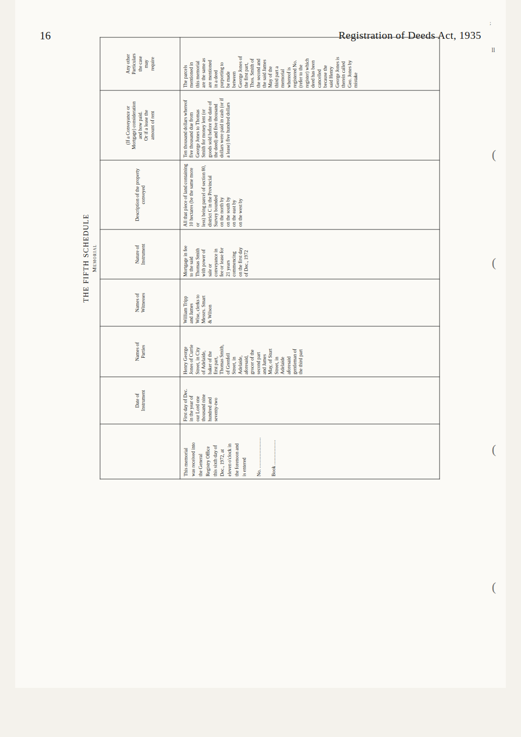;
ll
16
Registration of Deeds Act, 1935
( ( ( (
THE FIFTH SCHEDULE
Memorial
| | Date of Instrument | Names of Parties | Names of Witnesses | Nature of Instrument | Description of the property conveyed | (If a Conveyance or Mortgage) consideration and how paid. Or if a lease the amount of rent | Any other Particulars the case may require |
| This memorial was received into the General Registry Office this sixth day of Dec., 1972, at eleven o'clock in the forenoon and is entered No. ..................... Book ................. | First day of Dec. in the year of our Lord one thousand nine hundred and seventy-two | Henry George Jones of Currie Street, in City of Adelaide, baker of the first part, Thomas Smith, of Grenfell Street, in Adelaide, aforesaid, grocer of the second part and James May, of Sturt Street, in Adelaide aforesaid gentleman of the third part | William Tripp and James Wise, clerks to Messrs. Smart & Wilson | Mortgage in fee to the said Thomas Smith with power of sale or conveyance in fee or lease for 21 years commencing on the first day of Dec., 1972 | All that piece of land containing 10 hectares (be the same more or less) being parcel of section 80, district C in the Provincial Survey bounded on the north by on the south by on the east by on the west by | Ten thousand dollars whereof five thousand due from George Jones to Thomas Smith for money lent (or goods sold before the date of the deed) and five thousand dollars were paid in cash (or if a lease) five hundred dollars | The parcels mentioned in this memorial are the same as are mentioned in a deed purporting to be made between George Jones of the first part, Thos. Smith of the second and the said James May of the third part a memorial whereof is registered No. (refer to the register) which deed has been cancelled because the said Henry George Jones is therein called Geo. Jones by mistake |